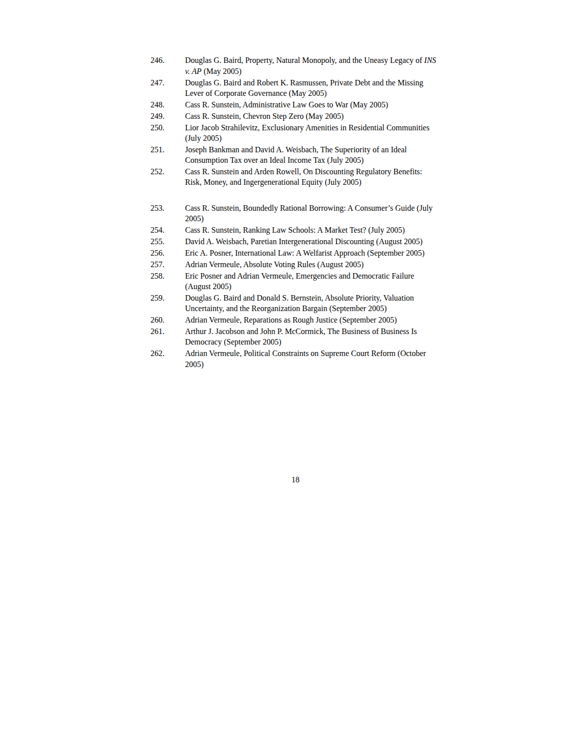246. Douglas G. Baird, Property, Natural Monopoly, and the Uneasy Legacy of INS v. AP (May 2005)
247. Douglas G. Baird and Robert K. Rasmussen, Private Debt and the Missing Lever of Corporate Governance (May 2005)
248. Cass R. Sunstein, Administrative Law Goes to War (May 2005)
249. Cass R. Sunstein, Chevron Step Zero (May 2005)
250. Lior Jacob Strahilevitz, Exclusionary Amenities in Residential Communities (July 2005)
251. Joseph Bankman and David A. Weisbach, The Superiority of an Ideal Consumption Tax over an Ideal Income Tax (July 2005)
252. Cass R. Sunstein and Arden Rowell, On Discounting Regulatory Benefits: Risk, Money, and Ingergenerational Equity (July 2005)
253. Cass R. Sunstein, Boundedly Rational Borrowing: A Consumer’s Guide (July 2005)
254. Cass R. Sunstein, Ranking Law Schools: A Market Test? (July 2005)
255. David A. Weisbach, Paretian Intergenerational Discounting (August 2005)
256. Eric A. Posner, International Law: A Welfarist Approach (September 2005)
257. Adrian Vermeule, Absolute Voting Rules (August 2005)
258. Eric Posner and Adrian Vermeule, Emergencies and Democratic Failure (August 2005)
259. Douglas G. Baird and Donald S. Bernstein, Absolute Priority, Valuation Uncertainty, and the Reorganization Bargain (September 2005)
260. Adrian Vermeule, Reparations as Rough Justice (September 2005)
261. Arthur J. Jacobson and John P. McCormick, The Business of Business Is Democracy (September 2005)
262. Adrian Vermeule, Political Constraints on Supreme Court Reform (October 2005)
18